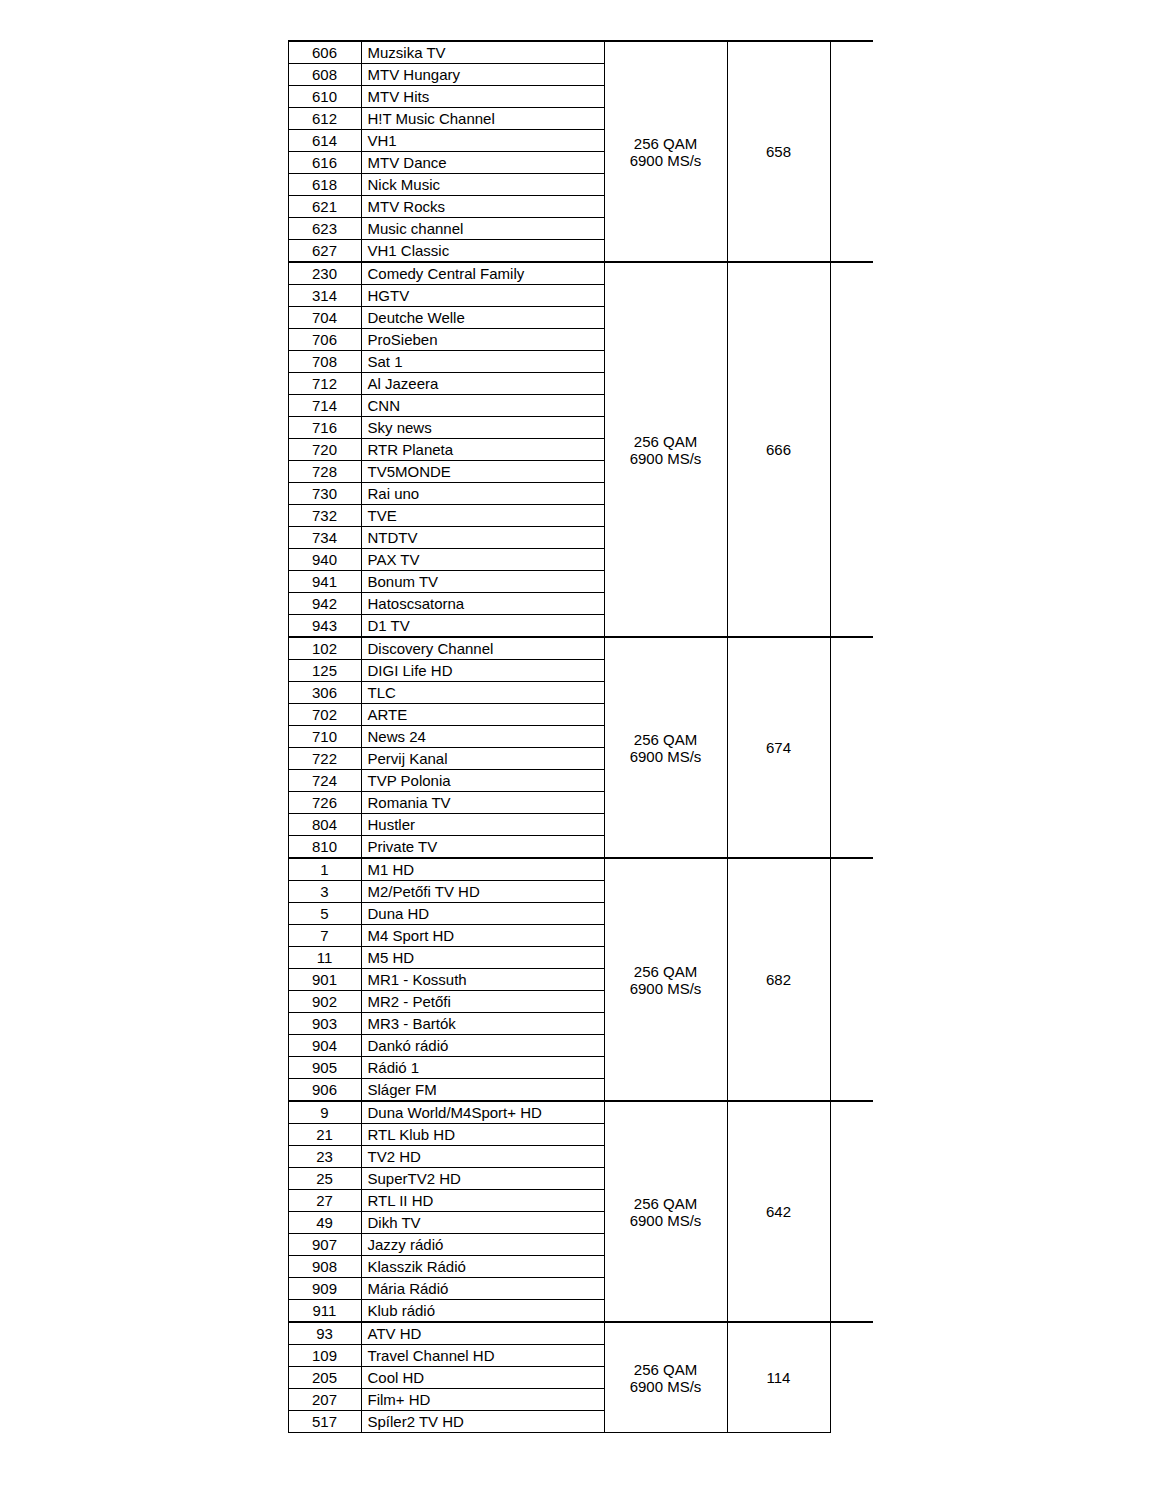| 606 | Muzsika TV | 256 QAM 6900 MS/s | 658 | |
| 608 | MTV Hungary |
| 610 | MTV Hits |
| 612 | H!T Music Channel |
| 614 | VH1 |
| 616 | MTV Dance |
| 618 | Nick Music |
| 621 | MTV Rocks |
| 623 | Music channel |
| 627 | VH1 Classic |
| 230 | Comedy Central Family | 256 QAM 6900 MS/s | 666 | |
| 314 | HGTV |
| 704 | Deutche Welle |
| 706 | ProSieben |
| 708 | Sat 1 |
| 712 | Al Jazeera |
| 714 | CNN |
| 716 | Sky news |
| 720 | RTR Planeta |
| 728 | TV5MONDE |
| 730 | Rai uno |
| 732 | TVE |
| 734 | NTDTV |
| 940 | PAX TV |
| 941 | Bonum TV |
| 942 | Hatoscsatorna |
| 943 | D1 TV |
| 102 | Discovery Channel | 256 QAM 6900 MS/s | 674 | |
| 125 | DIGI Life HD |
| 306 | TLC |
| 702 | ARTE |
| 710 | News 24 |
| 722 | Pervij Kanal |
| 724 | TVP Polonia |
| 726 | Romania TV |
| 804 | Hustler |
| 810 | Private TV |
| 1 | M1 HD | 256 QAM 6900 MS/s | 682 | |
| 3 | M2/Petőfi TV HD |
| 5 | Duna HD |
| 7 | M4 Sport HD |
| 11 | M5 HD |
| 901 | MR1 - Kossuth |
| 902 | MR2 - Petőfi |
| 903 | MR3 - Bartók |
| 904 | Dankó rádió |
| 905 | Rádió 1 |
| 906 | Sláger FM |
| 9 | Duna World/M4Sport+ HD | 256 QAM 6900 MS/s | 642 | |
| 21 | RTL Klub HD |
| 23 | TV2 HD |
| 25 | SuperTV2 HD |
| 27 | RTL II HD |
| 49 | Dikh TV |
| 907 | Jazzy rádió |
| 908 | Klasszik Rádió |
| 909 | Mária Rádió |
| 911 | Klub rádió |
| 93 | ATV HD | 256 QAM 6900 MS/s | 114 | |
| 109 | Travel Channel HD |
| 205 | Cool HD |
| 207 | Film+ HD |
| 517 | Spíler2 TV HD |